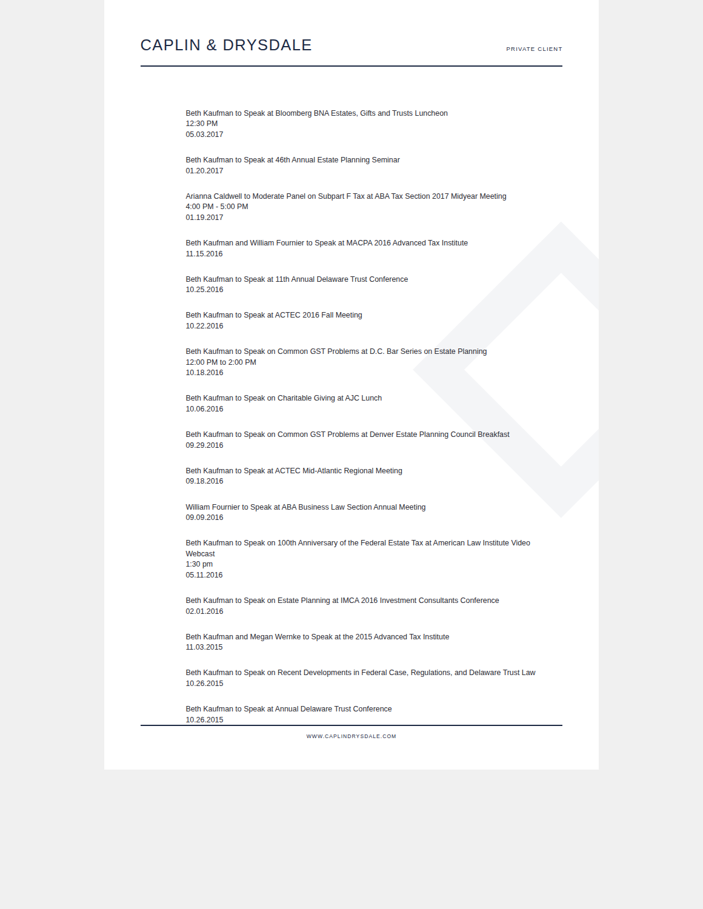CAPLIN & DRYSDALE
Private Client
Beth Kaufman to Speak at Bloomberg BNA Estates, Gifts and Trusts Luncheon
12:30 PM
05.03.2017
Beth Kaufman to Speak at 46th Annual Estate Planning Seminar
01.20.2017
Arianna Caldwell to Moderate Panel on Subpart F Tax at ABA Tax Section 2017 Midyear Meeting
4:00 PM - 5:00 PM
01.19.2017
Beth Kaufman and William Fournier to Speak at MACPA 2016 Advanced Tax Institute
11.15.2016
Beth Kaufman to Speak at 11th Annual Delaware Trust Conference
10.25.2016
Beth Kaufman to Speak at ACTEC 2016 Fall Meeting
10.22.2016
Beth Kaufman to Speak on Common GST Problems at D.C. Bar Series on Estate Planning
12:00 PM to 2:00 PM
10.18.2016
Beth Kaufman to Speak on Charitable Giving at AJC Lunch
10.06.2016
Beth Kaufman to Speak on Common GST Problems at Denver Estate Planning Council Breakfast
09.29.2016
Beth Kaufman to Speak at ACTEC Mid-Atlantic Regional Meeting
09.18.2016
William Fournier to Speak at ABA Business Law Section Annual Meeting
09.09.2016
Beth Kaufman to Speak on 100th Anniversary of the Federal Estate Tax at American Law Institute Video Webcast
1:30 pm
05.11.2016
Beth Kaufman to Speak on Estate Planning at IMCA 2016 Investment Consultants Conference
02.01.2016
Beth Kaufman and Megan Wernke to Speak at the 2015 Advanced Tax Institute
11.03.2015
Beth Kaufman to Speak on Recent Developments in Federal Case, Regulations, and Delaware Trust Law
10.26.2015
Beth Kaufman to Speak at Annual Delaware Trust Conference
10.26.2015
www.caplindrysdale.com